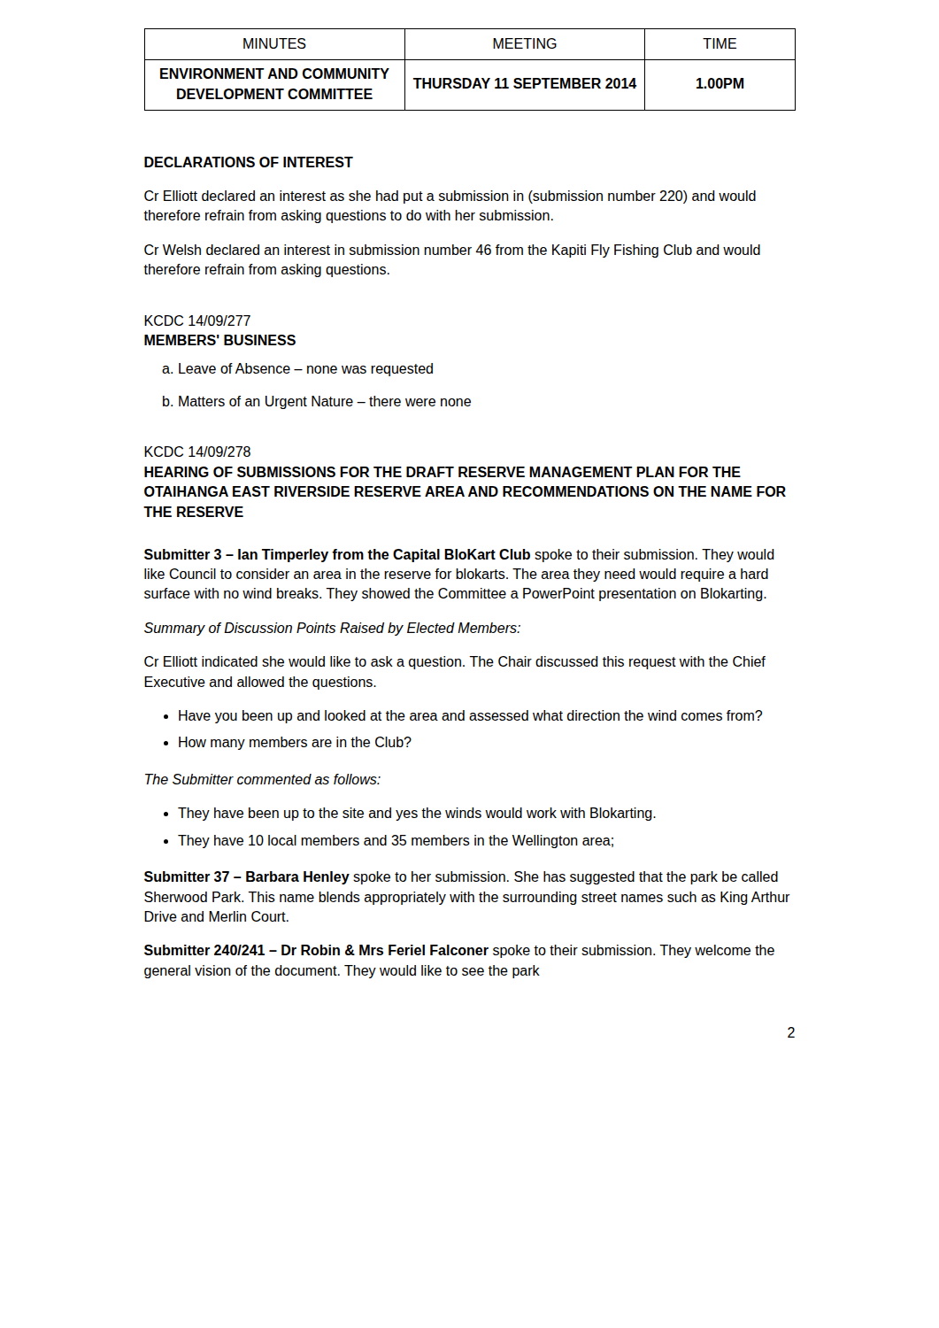| MINUTES | MEETING | TIME |
| ENVIRONMENT AND COMMUNITY DEVELOPMENT COMMITTEE | THURSDAY 11 SEPTEMBER 2014 | 1.00PM |
DECLARATIONS OF INTEREST
Cr Elliott declared an interest as she had put a submission in (submission number 220) and would therefore refrain from asking questions to do with her submission.
Cr Welsh declared an interest in submission number 46 from the Kapiti Fly Fishing Club and would therefore refrain from asking questions.
KCDC 14/09/277
Members' Business
Leave of Absence – none was requested
Matters of an Urgent Nature – there were none
KCDC 14/09/278
Hearing of submissions for the draft reserve management plan for the Otaihanga East Riverside Reserve area and recommendations on the name for the reserve
Submitter 3 – Ian Timperley from the Capital BloKart Club spoke to their submission. They would like Council to consider an area in the reserve for blokarts. The area they need would require a hard surface with no wind breaks. They showed the Committee a PowerPoint presentation on Blokarting.
Summary of Discussion Points Raised by Elected Members:
Cr Elliott indicated she would like to ask a question. The Chair discussed this request with the Chief Executive and allowed the questions.
Have you been up and looked at the area and assessed what direction the wind comes from?
How many members are in the Club?
The Submitter commented as follows:
They have been up to the site and yes the winds would work with Blokarting.
They have 10 local members and 35 members in the Wellington area;
Submitter 37 – Barbara Henley spoke to her submission. She has suggested that the park be called Sherwood Park. This name blends appropriately with the surrounding street names such as King Arthur Drive and Merlin Court.
Submitter 240/241 – Dr Robin & Mrs Feriel Falconer spoke to their submission. They welcome the general vision of the document. They would like to see the park
2